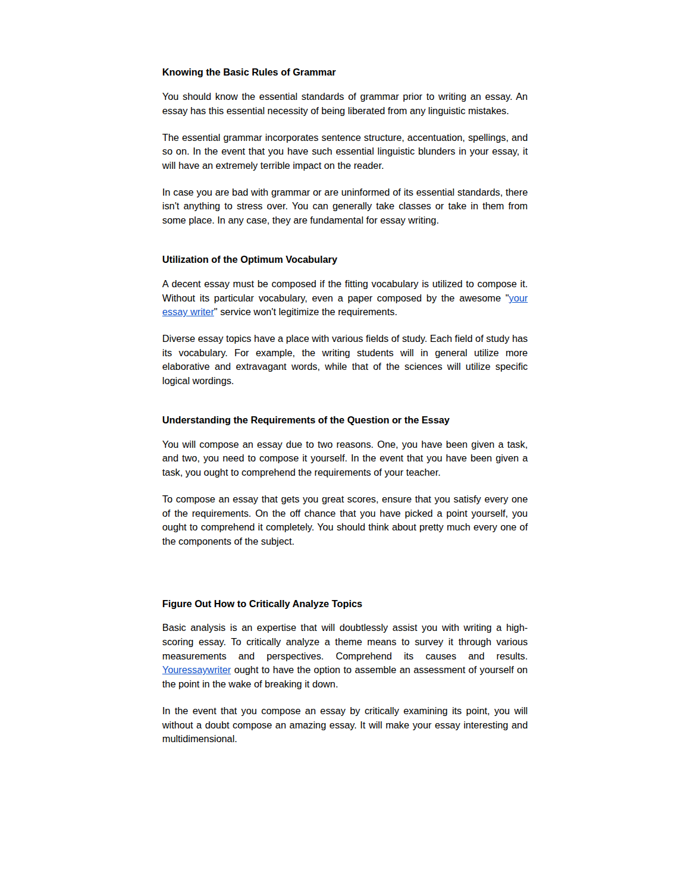Knowing the Basic Rules of Grammar
You should know the essential standards of grammar prior to writing an essay. An essay has this essential necessity of being liberated from any linguistic mistakes.
The essential grammar incorporates sentence structure, accentuation, spellings, and so on. In the event that you have such essential linguistic blunders in your essay, it will have an extremely terrible impact on the reader.
In case you are bad with grammar or are uninformed of its essential standards, there isn't anything to stress over. You can generally take classes or take in them from some place. In any case, they are fundamental for essay writing.
Utilization of the Optimum Vocabulary
A decent essay must be composed if the fitting vocabulary is utilized to compose it. Without its particular vocabulary, even a paper composed by the awesome "your essay writer" service won't legitimize the requirements.
Diverse essay topics have a place with various fields of study. Each field of study has its vocabulary. For example, the writing students will in general utilize more elaborative and extravagant words, while that of the sciences will utilize specific logical wordings.
Understanding the Requirements of the Question or the Essay
You will compose an essay due to two reasons. One, you have been given a task, and two, you need to compose it yourself. In the event that you have been given a task, you ought to comprehend the requirements of your teacher.
To compose an essay that gets you great scores, ensure that you satisfy every one of the requirements. On the off chance that you have picked a point yourself, you ought to comprehend it completely. You should think about pretty much every one of the components of the subject.
Figure Out How to Critically Analyze Topics
Basic analysis is an expertise that will doubtlessly assist you with writing a high-scoring essay. To critically analyze a theme means to survey it through various measurements and perspectives. Comprehend its causes and results. Youressaywriter ought to have the option to assemble an assessment of yourself on the point in the wake of breaking it down.
In the event that you compose an essay by critically examining its point, you will without a doubt compose an amazing essay. It will make your essay interesting and multidimensional.